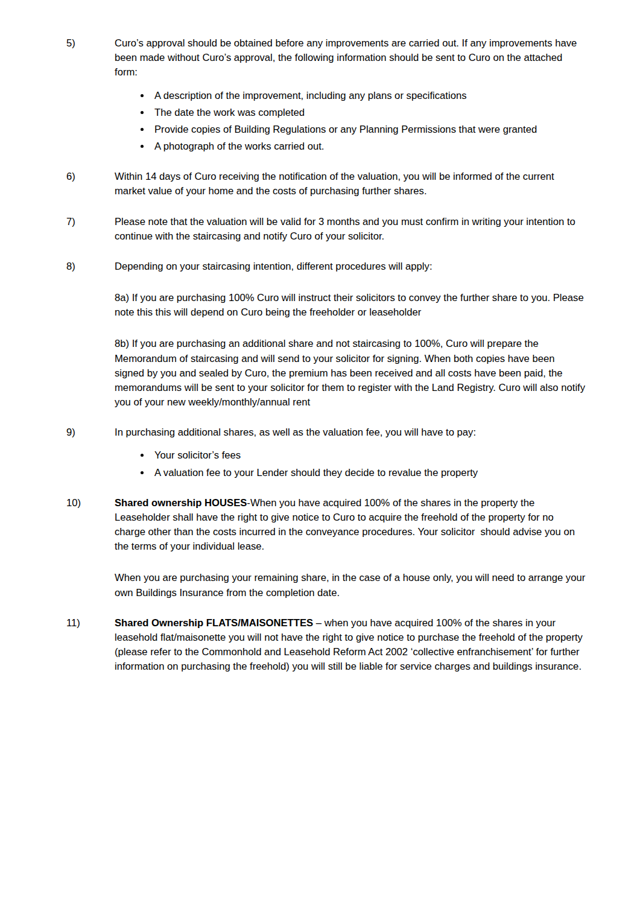5)
Curo’s approval should be obtained before any improvements are carried out. If any improvements have been made without Curo’s approval, the following information should be sent to Curo on the attached form:
A description of the improvement, including any plans or specifications
The date the work was completed
Provide copies of Building Regulations or any Planning Permissions that were granted
A photograph of the works carried out.
6)
Within 14 days of Curo receiving the notification of the valuation, you will be informed of the current market value of your home and the costs of purchasing further shares.
7)
Please note that the valuation will be valid for 3 months and you must confirm in writing your intention to continue with the staircasing and notify Curo of your solicitor.
8)
Depending on your staircasing intention, different procedures will apply:
8a) If you are purchasing 100% Curo will instruct their solicitors to convey the further share to you. Please note this this will depend on Curo being the freeholder or leaseholder
8b) If you are purchasing an additional share and not staircasing to 100%, Curo will prepare the Memorandum of staircasing and will send to your solicitor for signing. When both copies have been signed by you and sealed by Curo, the premium has been received and all costs have been paid, the memorandums will be sent to your solicitor for them to register with the Land Registry. Curo will also notify you of your new weekly/monthly/annual rent
9)
In purchasing additional shares, as well as the valuation fee, you will have to pay:
Your solicitor’s fees
A valuation fee to your Lender should they decide to revalue the property
10)
Shared ownership HOUSES-When you have acquired 100% of the shares in the property the Leaseholder shall have the right to give notice to Curo to acquire the freehold of the property for no charge other than the costs incurred in the conveyance procedures. Your solicitor should advise you on the terms of your individual lease.
When you are purchasing your remaining share, in the case of a house only, you will need to arrange your own Buildings Insurance from the completion date.
11)
Shared Ownership FLATS/MAISONETTES – when you have acquired 100% of the shares in your leasehold flat/maisonette you will not have the right to give notice to purchase the freehold of the property (please refer to the Commonhold and Leasehold Reform Act 2002 ‘collective enfranchisement’ for further information on purchasing the freehold) you will still be liable for service charges and buildings insurance.